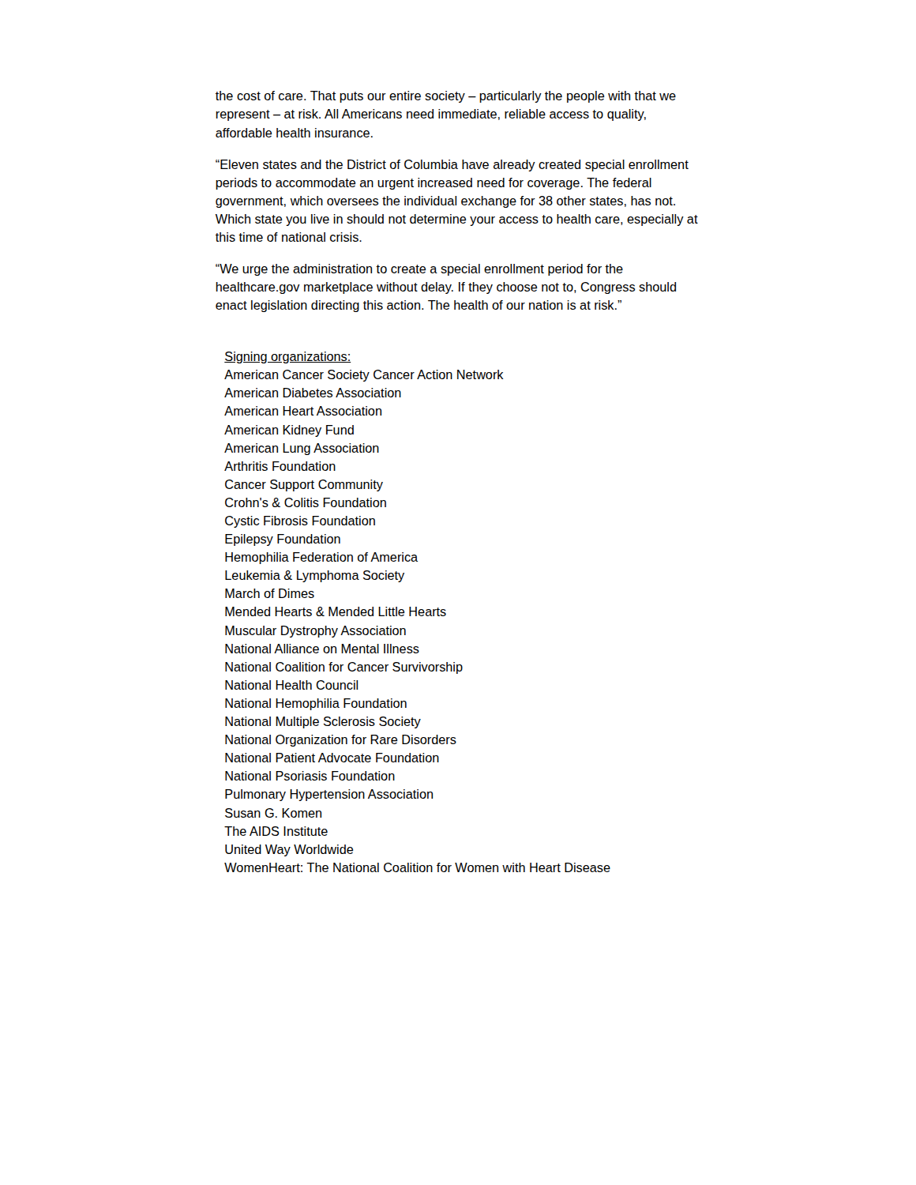the cost of care. That puts our entire society – particularly the people with that we represent – at risk. All Americans need immediate, reliable access to quality, affordable health insurance.
“Eleven states and the District of Columbia have already created special enrollment periods to accommodate an urgent increased need for coverage. The federal government, which oversees the individual exchange for 38 other states, has not. Which state you live in should not determine your access to health care, especially at this time of national crisis.
“We urge the administration to create a special enrollment period for the healthcare.gov marketplace without delay. If they choose not to, Congress should enact legislation directing this action. The health of our nation is at risk.”
Signing organizations:
American Cancer Society Cancer Action Network
American Diabetes Association
American Heart Association
American Kidney Fund
American Lung Association
Arthritis Foundation
Cancer Support Community
Crohn's & Colitis Foundation
Cystic Fibrosis Foundation
Epilepsy Foundation
Hemophilia Federation of America
Leukemia & Lymphoma Society
March of Dimes
Mended Hearts & Mended Little Hearts
Muscular Dystrophy Association
National Alliance on Mental Illness
National Coalition for Cancer Survivorship
National Health Council
National Hemophilia Foundation
National Multiple Sclerosis Society
National Organization for Rare Disorders
National Patient Advocate Foundation
National Psoriasis Foundation
Pulmonary Hypertension Association
Susan G. Komen
The AIDS Institute
United Way Worldwide
WomenHeart: The National Coalition for Women with Heart Disease